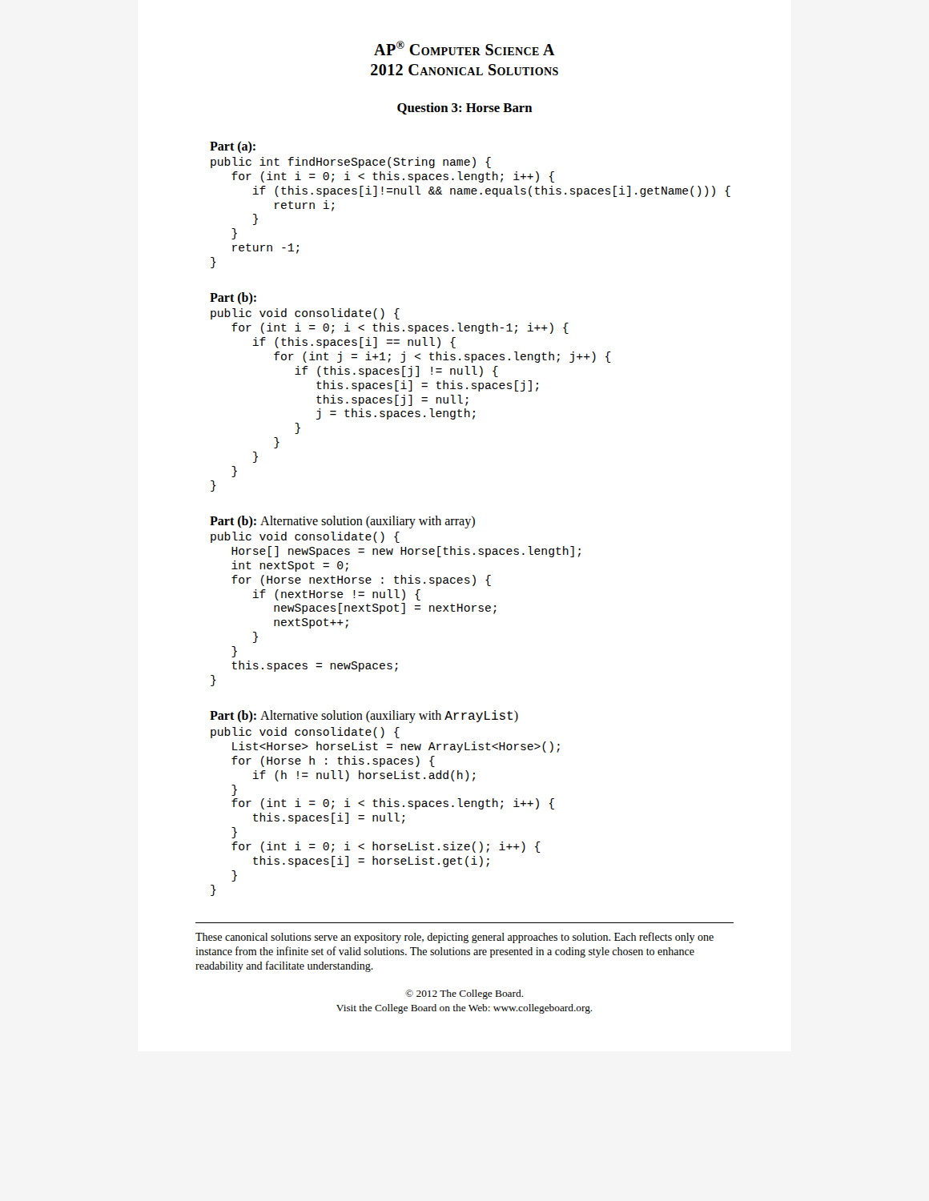AP® Computer Science A
2012 Canonical Solutions
Question 3: Horse Barn
Part (a):
public int findHorseSpace(String name) {
   for (int i = 0; i < this.spaces.length; i++) {
      if (this.spaces[i]!=null && name.equals(this.spaces[i].getName())) {
         return i;
      }
   }
   return -1;
}
Part (b):
public void consolidate() {
   for (int i = 0; i < this.spaces.length-1; i++) {
      if (this.spaces[i] == null) {
         for (int j = i+1; j < this.spaces.length; j++) {
            if (this.spaces[j] != null) {
               this.spaces[i] = this.spaces[j];
               this.spaces[j] = null;
               j = this.spaces.length;
            }
         }
      }
   }
}
Part (b): Alternative solution (auxiliary with array)
public void consolidate() {
   Horse[] newSpaces = new Horse[this.spaces.length];
   int nextSpot = 0;
   for (Horse nextHorse : this.spaces) {
      if (nextHorse != null) {
         newSpaces[nextSpot] = nextHorse;
         nextSpot++;
      }
   }
   this.spaces = newSpaces;
}
Part (b): Alternative solution (auxiliary with ArrayList)
public void consolidate() {
   List<Horse> horseList = new ArrayList<Horse>();
   for (Horse h : this.spaces) {
      if (h != null) horseList.add(h);
   }
   for (int i = 0; i < this.spaces.length; i++) {
      this.spaces[i] = null;
   }
   for (int i = 0; i < horseList.size(); i++) {
      this.spaces[i] = horseList.get(i);
   }
}
These canonical solutions serve an expository role, depicting general approaches to solution. Each reflects only one instance from the infinite set of valid solutions. The solutions are presented in a coding style chosen to enhance readability and facilitate understanding.
© 2012 The College Board.
Visit the College Board on the Web: www.collegeboard.org.